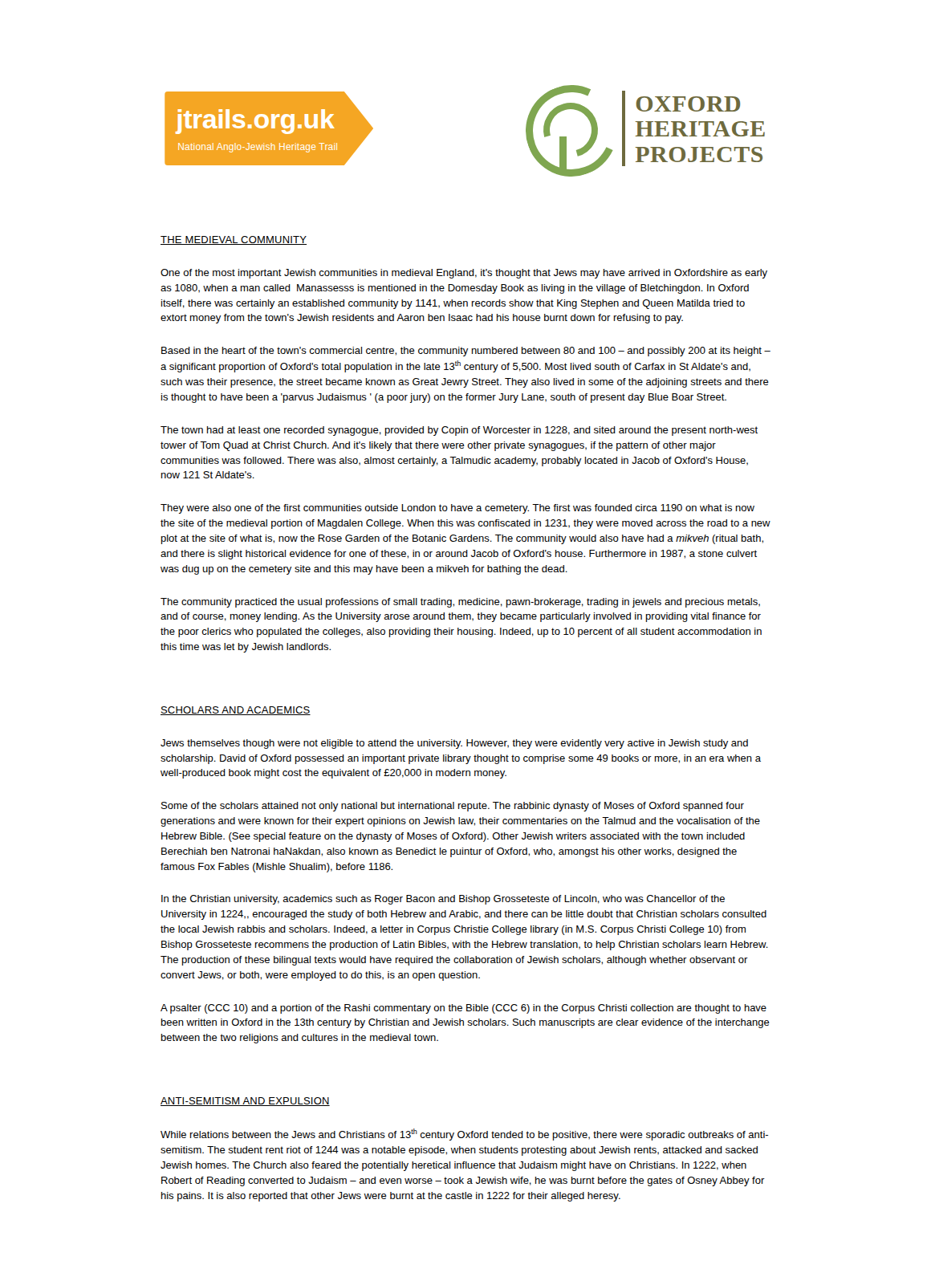jtrails.org.uk
National Anglo-Jewish Heritage Trail
OXFORD
HERITAGE
PROJECTS
The Medieval Community
One of the most important Jewish communities in medieval England, it's thought that Jews may have arrived in Oxfordshire as early as 1080, when a man called Manassesss is mentioned in the Domesday Book as living in the village of Bletchingdon. In Oxford itself, there was certainly an established community by 1141, when records show that King Stephen and Queen Matilda tried to extort money from the town's Jewish residents and Aaron ben Isaac had his house burnt down for refusing to pay.
Based in the heart of the town's commercial centre, the community numbered between 80 and 100 – and possibly 200 at its height – a significant proportion of Oxford's total population in the late 13th century of 5,500. Most lived south of Carfax in St Aldate's and, such was their presence, the street became known as Great Jewry Street. They also lived in some of the adjoining streets and there is thought to have been a 'parvus Judaismus ' (a poor jury) on the former Jury Lane, south of present day Blue Boar Street.
The town had at least one recorded synagogue, provided by Copin of Worcester in 1228, and sited around the present north-west tower of Tom Quad at Christ Church. And it's likely that there were other private synagogues, if the pattern of other major communities was followed. There was also, almost certainly, a Talmudic academy, probably located in Jacob of Oxford's House, now 121 St Aldate's.
They were also one of the first communities outside London to have a cemetery. The first was founded circa 1190 on what is now the site of the medieval portion of Magdalen College. When this was confiscated in 1231, they were moved across the road to a new plot at the site of what is, now the Rose Garden of the Botanic Gardens. The community would also have had a mikveh (ritual bath, and there is slight historical evidence for one of these, in or around Jacob of Oxford's house. Furthermore in 1987, a stone culvert was dug up on the cemetery site and this may have been a mikveh for bathing the dead.
The community practiced the usual professions of small trading, medicine, pawn-brokerage, trading in jewels and precious metals, and of course, money lending. As the University arose around them, they became particularly involved in providing vital finance for the poor clerics who populated the colleges, also providing their housing. Indeed, up to 10 percent of all student accommodation in this time was let by Jewish landlords.
Scholars and Academics
Jews themselves though were not eligible to attend the university. However, they were evidently very active in Jewish study and scholarship. David of Oxford possessed an important private library thought to comprise some 49 books or more, in an era when a well-produced book might cost the equivalent of £20,000 in modern money.
Some of the scholars attained not only national but international repute. The rabbinic dynasty of Moses of Oxford spanned four generations and were known for their expert opinions on Jewish law, their commentaries on the Talmud and the vocalisation of the Hebrew Bible. (See special feature on the dynasty of Moses of Oxford). Other Jewish writers associated with the town included Berechiah ben Natronai haNakdan, also known as Benedict le puintur of Oxford, who, amongst his other works, designed the famous Fox Fables (Mishle Shualim), before 1186.
In the Christian university, academics such as Roger Bacon and Bishop Grosseteste of Lincoln, who was Chancellor of the University in 1224,, encouraged the study of both Hebrew and Arabic, and there can be little doubt that Christian scholars consulted the local Jewish rabbis and scholars. Indeed, a letter in Corpus Christie College library (in M.S. Corpus Christi College 10) from Bishop Grosseteste recommens the production of Latin Bibles, with the Hebrew translation, to help Christian scholars learn Hebrew. The production of these bilingual texts would have required the collaboration of Jewish scholars, although whether observant or convert Jews, or both, were employed to do this, is an open question.
A psalter (CCC 10) and a portion of the Rashi commentary on the Bible (CCC 6) in the Corpus Christi collection are thought to have been written in Oxford in the 13th century by Christian and Jewish scholars. Such manuscripts are clear evidence of the interchange between the two religions and cultures in the medieval town.
Anti-Semitism and Expulsion
While relations between the Jews and Christians of 13th century Oxford tended to be positive, there were sporadic outbreaks of anti-semitism. The student rent riot of 1244 was a notable episode, when students protesting about Jewish rents, attacked and sacked Jewish homes. The Church also feared the potentially heretical influence that Judaism might have on Christians. In 1222, when Robert of Reading converted to Judaism – and even worse – took a Jewish wife, he was burnt before the gates of Osney Abbey for his pains. It is also reported that other Jews were burnt at the castle in 1222 for their alleged heresy.